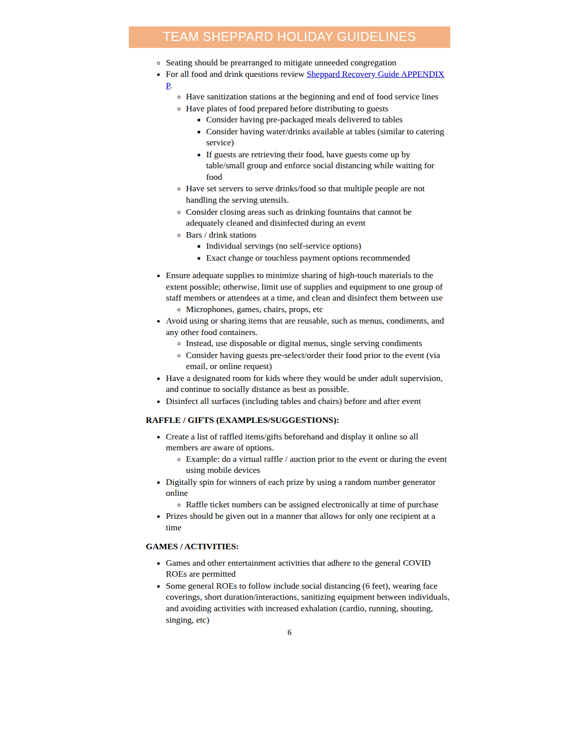TEAM SHEPPARD HOLIDAY GUIDELINES
Seating should be prearranged to mitigate unneeded congregation
For all food and drink questions review Sheppard Recovery Guide APPENDIX P.
Have sanitization stations at the beginning and end of food service lines
Have plates of food prepared before distributing to guests
Consider having pre-packaged meals delivered to tables
Consider having water/drinks available at tables (similar to catering service)
If guests are retrieving their food, have guests come up by table/small group and enforce social distancing while waiting for food
Have set servers to serve drinks/food so that multiple people are not handling the serving utensils.
Consider closing areas such as drinking fountains that cannot be adequately cleaned and disinfected during an event
Bars / drink stations
Individual servings (no self-service options)
Exact change or touchless payment options recommended
Ensure adequate supplies to minimize sharing of high-touch materials to the extent possible; otherwise, limit use of supplies and equipment to one group of staff members or attendees at a time, and clean and disinfect them between use
Microphones, games, chairs, props, etc
Avoid using or sharing items that are reusable, such as menus, condiments, and any other food containers.
Instead, use disposable or digital menus, single serving condiments
Consider having guests pre-select/order their food prior to the event (via email, or online request)
Have a designated room for kids where they would be under adult supervision, and continue to socially distance as best as possible.
Disinfect all surfaces (including tables and chairs) before and after event
RAFFLE / GIFTS (EXAMPLES/SUGGESTIONS):
Create a list of raffled items/gifts beforehand and display it online so all members are aware of options.
Example: do a virtual raffle / auction prior to the event or during the event using mobile devices
Digitally spin for winners of each prize by using a random number generator online
Raffle ticket numbers can be assigned electronically at time of purchase
Prizes should be given out in a manner that allows for only one recipient at a time
GAMES / ACTIVITIES:
Games and other entertainment activities that adhere to the general COVID ROEs are permitted
Some general ROEs to follow include social distancing (6 feet), wearing face coverings, short duration/interactions, sanitizing equipment between individuals, and avoiding activities with increased exhalation (cardio, running, shouting, singing, etc)
6